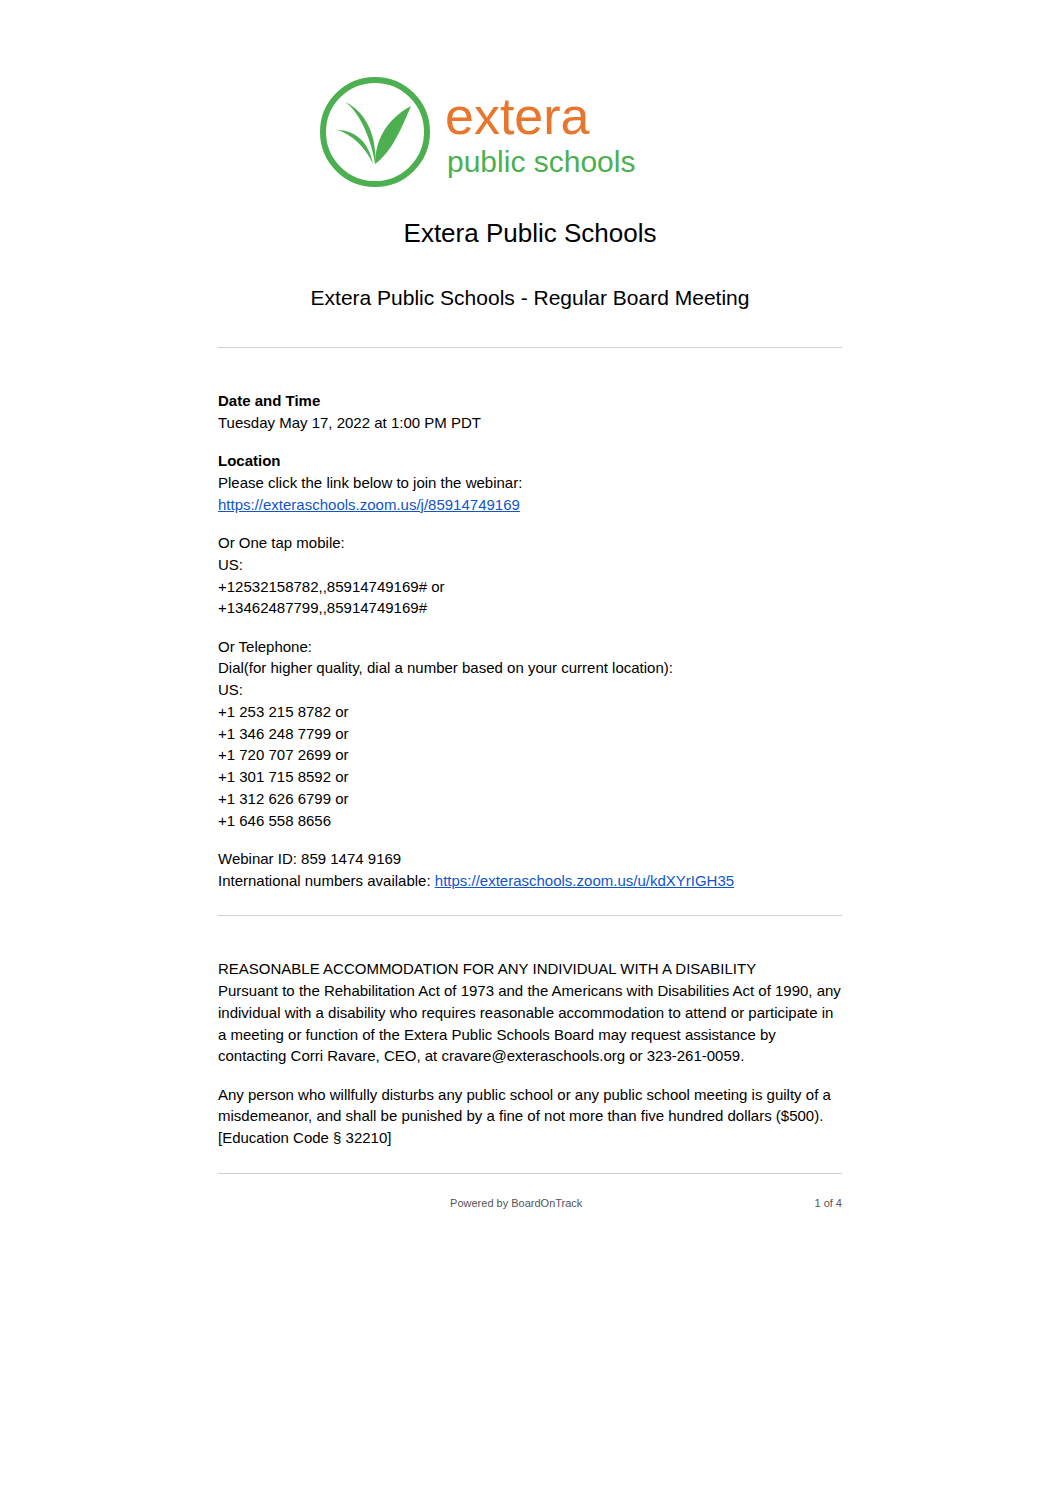extera public schools
Extera Public Schools
Extera Public Schools - Regular Board Meeting
Date and Time
Tuesday May 17, 2022 at 1:00 PM PDT
Location
Please click the link below to join the webinar:
https://exteraschools.zoom.us/j/85914749169
Or One tap mobile:
US:
+12532158782,,85914749169# or
+13462487799,,85914749169#
Or Telephone:
Dial(for higher quality, dial a number based on your current location):
US:
+1 253 215 8782 or
+1 346 248 7799 or
+1 720 707 2699 or
+1 301 715 8592 or
+1 312 626 6799 or
+1 646 558 8656
Webinar ID: 859 1474 9169
International numbers available: https://exteraschools.zoom.us/u/kdXYrIGH35
REASONABLE ACCOMMODATION FOR ANY INDIVIDUAL WITH A DISABILITY
Pursuant to the Rehabilitation Act of 1973 and the Americans with Disabilities Act of 1990, any individual with a disability who requires reasonable accommodation to attend or participate in a meeting or function of the Extera Public Schools Board may request assistance by contacting Corri Ravare, CEO, at cravare@exteraschools.org or 323-261-0059.
Any person who willfully disturbs any public school or any public school meeting is guilty of a misdemeanor, and shall be punished by a fine of not more than five hundred dollars ($500). [Education Code § 32210]
Powered by BoardOnTrack
1 of 4